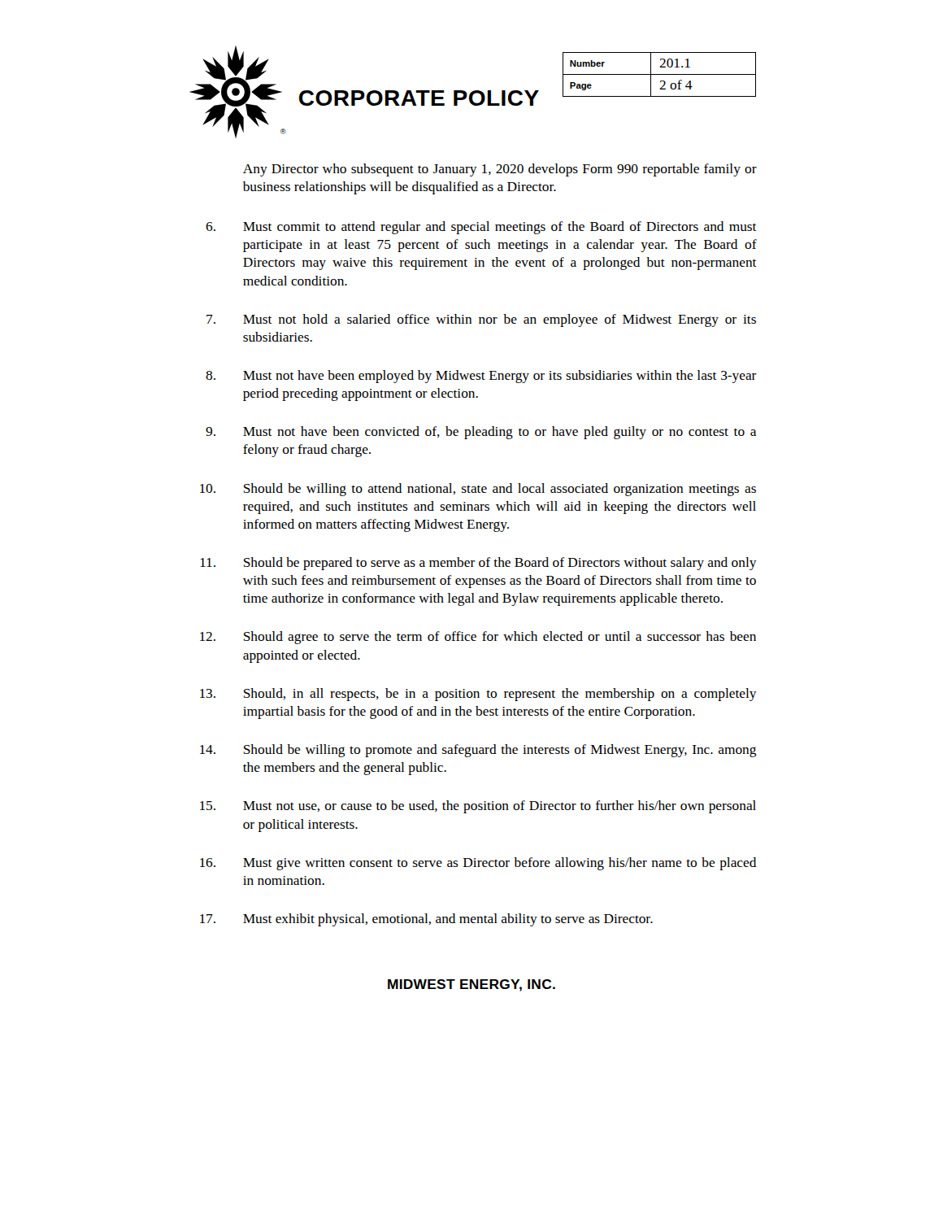®
CORPORATE POLICY
| Number | 201.1 |
| Page | 2 of 4 |
Any Director who subsequent to January 1, 2020 develops Form 990 reportable family or business relationships will be disqualified as a Director.
6. Must commit to attend regular and special meetings of the Board of Directors and must participate in at least 75 percent of such meetings in a calendar year. The Board of Directors may waive this requirement in the event of a prolonged but non-permanent medical condition.
7. Must not hold a salaried office within nor be an employee of Midwest Energy or its subsidiaries.
8. Must not have been employed by Midwest Energy or its subsidiaries within the last 3-year period preceding appointment or election.
9. Must not have been convicted of, be pleading to or have pled guilty or no contest to a felony or fraud charge.
10. Should be willing to attend national, state and local associated organization meetings as required, and such institutes and seminars which will aid in keeping the directors well informed on matters affecting Midwest Energy.
11. Should be prepared to serve as a member of the Board of Directors without salary and only with such fees and reimbursement of expenses as the Board of Directors shall from time to time authorize in conformance with legal and Bylaw requirements applicable thereto.
12. Should agree to serve the term of office for which elected or until a successor has been appointed or elected.
13. Should, in all respects, be in a position to represent the membership on a completely impartial basis for the good of and in the best interests of the entire Corporation.
14. Should be willing to promote and safeguard the interests of Midwest Energy, Inc. among the members and the general public.
15. Must not use, or cause to be used, the position of Director to further his/her own personal or political interests.
16. Must give written consent to serve as Director before allowing his/her name to be placed in nomination.
17. Must exhibit physical, emotional, and mental ability to serve as Director.
MIDWEST ENERGY, INC.